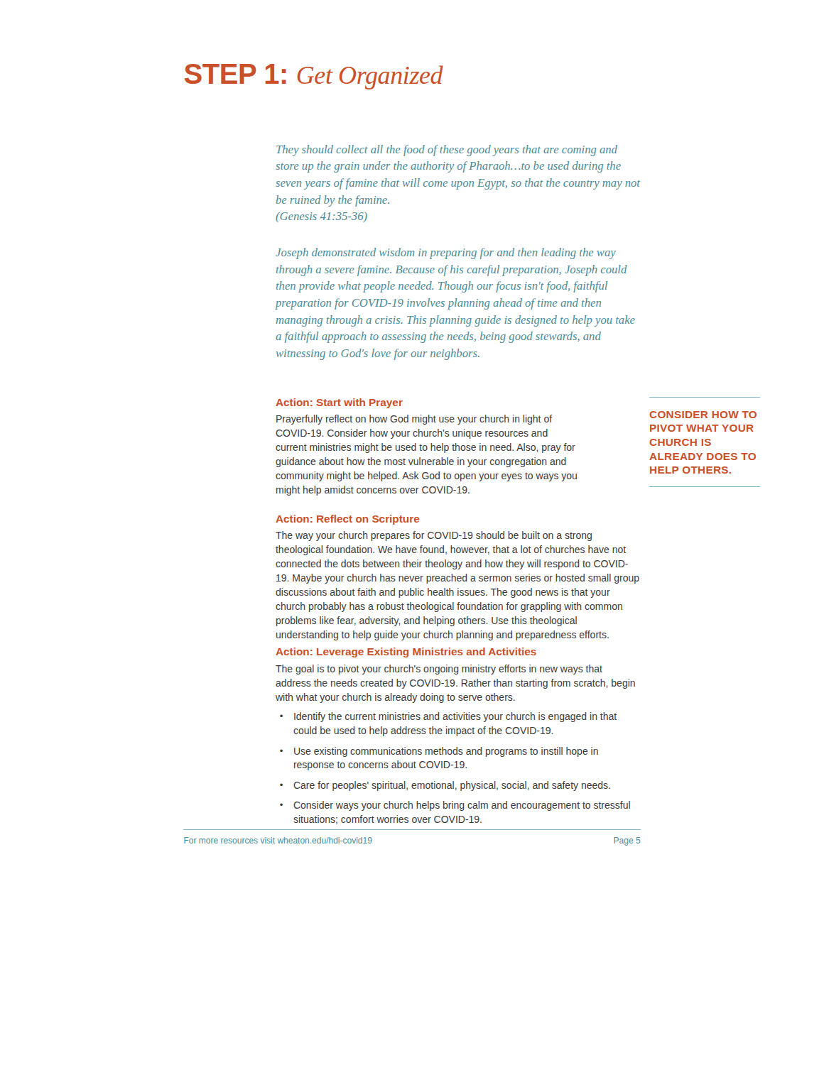STEP 1: Get Organized
They should collect all the food of these good years that are coming and store up the grain under the authority of Pharaoh…to be used during the seven years of famine that will come upon Egypt, so that the country may not be ruined by the famine.
(Genesis 41:35-36)
Joseph demonstrated wisdom in preparing for and then leading the way through a severe famine. Because of his careful preparation, Joseph could then provide what people needed. Though our focus isn't food, faithful preparation for COVID-19 involves planning ahead of time and then managing through a crisis. This planning guide is designed to help you take a faithful approach to assessing the needs, being good stewards, and witnessing to God's love for our neighbors.
Action: Start with Prayer
Prayerfully reflect on how God might use your church in light of COVID-19. Consider how your church's unique resources and current ministries might be used to help those in need. Also, pray for guidance about how the most vulnerable in your congregation and community might be helped. Ask God to open your eyes to ways you might help amidst concerns over COVID-19.
Action: Reflect on Scripture
CONSIDER HOW TO PIVOT WHAT YOUR CHURCH IS ALREADY DOES TO HELP OTHERS.
The way your church prepares for COVID-19 should be built on a strong theological foundation. We have found, however, that a lot of churches have not connected the dots between their theology and how they will respond to COVID-19. Maybe your church has never preached a sermon series or hosted small group discussions about faith and public health issues. The good news is that your church probably has a robust theological foundation for grappling with common problems like fear, adversity, and helping others. Use this theological understanding to help guide your church planning and preparedness efforts.
Action: Leverage Existing Ministries and Activities
The goal is to pivot your church's ongoing ministry efforts in new ways that address the needs created by COVID-19. Rather than starting from scratch, begin with what your church is already doing to serve others.
Identify the current ministries and activities your church is engaged in that could be used to help address the impact of the COVID-19.
Use existing communications methods and programs to instill hope in response to concerns about COVID-19.
Care for peoples' spiritual, emotional, physical, social, and safety needs.
Consider ways your church helps bring calm and encouragement to stressful situations; comfort worries over COVID-19.
For more resources visit wheaton.edu/hdi-covid19 Page 5